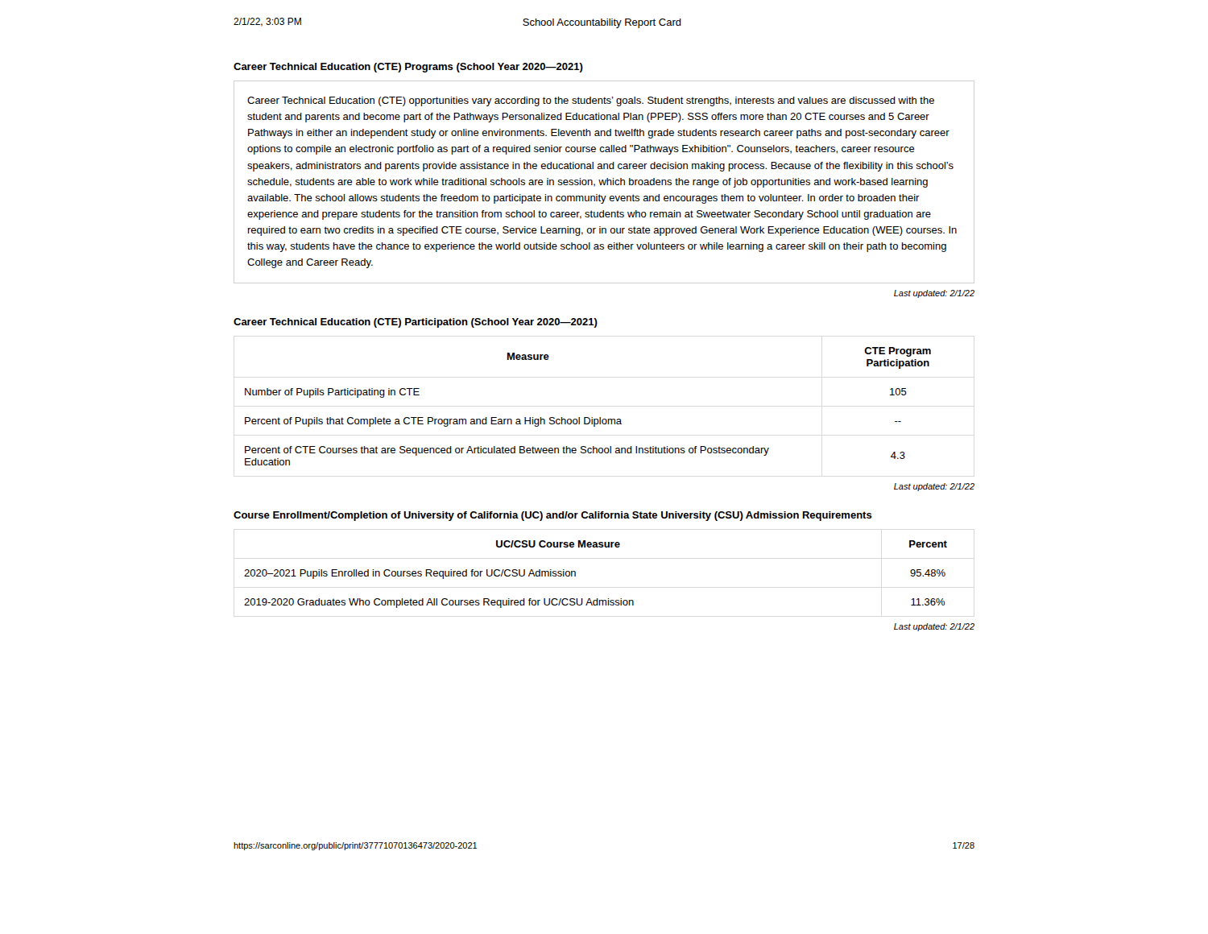2/1/22, 3:03 PM
School Accountability Report Card
Career Technical Education (CTE) Programs (School Year 2020—2021)
Career Technical Education (CTE) opportunities vary according to the students’ goals. Student strengths, interests and values are discussed with the student and parents and become part of the Pathways Personalized Educational Plan (PPEP). SSS offers more than 20 CTE courses and 5 Career Pathways in either an independent study or online environments. Eleventh and twelfth grade students research career paths and post-secondary career options to compile an electronic portfolio as part of a required senior course called "Pathways Exhibition". Counselors, teachers, career resource speakers, administrators and parents provide assistance in the educational and career decision making process. Because of the flexibility in this school’s schedule, students are able to work while traditional schools are in session, which broadens the range of job opportunities and work-based learning available. The school allows students the freedom to participate in community events and encourages them to volunteer. In order to broaden their experience and prepare students for the transition from school to career, students who remain at Sweetwater Secondary School until graduation are required to earn two credits in a specified CTE course, Service Learning, or in our state approved General Work Experience Education (WEE) courses. In this way, students have the chance to experience the world outside school as either volunteers or while learning a career skill on their path to becoming College and Career Ready.
Last updated: 2/1/22
Career Technical Education (CTE) Participation (School Year 2020—2021)
| Measure | CTE Program Participation |
| --- | --- |
| Number of Pupils Participating in CTE | 105 |
| Percent of Pupils that Complete a CTE Program and Earn a High School Diploma | -- |
| Percent of CTE Courses that are Sequenced or Articulated Between the School and Institutions of Postsecondary Education | 4.3 |
Last updated: 2/1/22
Course Enrollment/Completion of University of California (UC) and/or California State University (CSU) Admission Requirements
| UC/CSU Course Measure | Percent |
| --- | --- |
| 2020–2021 Pupils Enrolled in Courses Required for UC/CSU Admission | 95.48% |
| 2019-2020 Graduates Who Completed All Courses Required for UC/CSU Admission | 11.36% |
Last updated: 2/1/22
https://sarconline.org/public/print/37771070136473/2020-2021 17/28